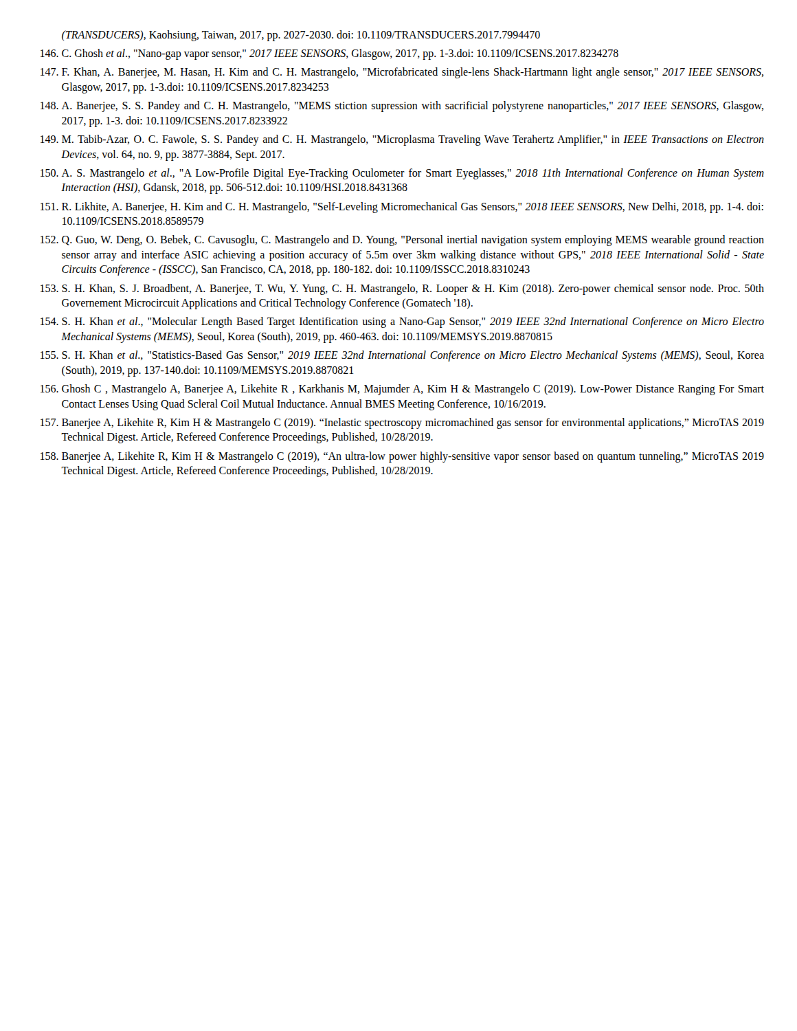(TRANSDUCERS), Kaohsiung, Taiwan, 2017, pp. 2027-2030. doi: 10.1109/TRANSDUCERS.2017.7994470
C. Ghosh et al., "Nano-gap vapor sensor," 2017 IEEE SENSORS, Glasgow, 2017, pp. 1-3.doi: 10.1109/ICSENS.2017.8234278
F. Khan, A. Banerjee, M. Hasan, H. Kim and C. H. Mastrangelo, "Microfabricated single-lens Shack-Hartmann light angle sensor," 2017 IEEE SENSORS, Glasgow, 2017, pp. 1-3.doi: 10.1109/ICSENS.2017.8234253
A. Banerjee, S. S. Pandey and C. H. Mastrangelo, "MEMS stiction supression with sacrificial polystyrene nanoparticles," 2017 IEEE SENSORS, Glasgow, 2017, pp. 1-3. doi: 10.1109/ICSENS.2017.8233922
M. Tabib-Azar, O. C. Fawole, S. S. Pandey and C. H. Mastrangelo, "Microplasma Traveling Wave Terahertz Amplifier," in IEEE Transactions on Electron Devices, vol. 64, no. 9, pp. 3877-3884, Sept. 2017.
A. S. Mastrangelo et al., "A Low-Profile Digital Eye-Tracking Oculometer for Smart Eyeglasses," 2018 11th International Conference on Human System Interaction (HSI), Gdansk, 2018, pp. 506-512.doi: 10.1109/HSI.2018.8431368
R. Likhite, A. Banerjee, H. Kim and C. H. Mastrangelo, "Self-Leveling Micromechanical Gas Sensors," 2018 IEEE SENSORS, New Delhi, 2018, pp. 1-4. doi: 10.1109/ICSENS.2018.8589579
Q. Guo, W. Deng, O. Bebek, C. Cavusoglu, C. Mastrangelo and D. Young, "Personal inertial navigation system employing MEMS wearable ground reaction sensor array and interface ASIC achieving a position accuracy of 5.5m over 3km walking distance without GPS," 2018 IEEE International Solid - State Circuits Conference - (ISSCC), San Francisco, CA, 2018, pp. 180-182. doi: 10.1109/ISSCC.2018.8310243
S. H. Khan, S. J. Broadbent, A. Banerjee, T. Wu, Y. Yung, C. H. Mastrangelo, R. Looper & H. Kim (2018). Zero-power chemical sensor node. Proc. 50th Governement Microcircuit Applications and Critical Technology Conference (Gomatech '18).
S. H. Khan et al., "Molecular Length Based Target Identification using a Nano-Gap Sensor," 2019 IEEE 32nd International Conference on Micro Electro Mechanical Systems (MEMS), Seoul, Korea (South), 2019, pp. 460-463. doi: 10.1109/MEMSYS.2019.8870815
S. H. Khan et al., "Statistics-Based Gas Sensor," 2019 IEEE 32nd International Conference on Micro Electro Mechanical Systems (MEMS), Seoul, Korea (South), 2019, pp. 137-140.doi: 10.1109/MEMSYS.2019.8870821
Ghosh C , Mastrangelo A, Banerjee A, Likehite R , Karkhanis M, Majumder A, Kim H & Mastrangelo C (2019). Low-Power Distance Ranging For Smart Contact Lenses Using Quad Scleral Coil Mutual Inductance. Annual BMES Meeting Conference, 10/16/2019.
Banerjee A, Likehite R, Kim H & Mastrangelo C (2019). “Inelastic spectroscopy micromachined gas sensor for environmental applications,” MicroTAS 2019 Technical Digest. Article, Refereed Conference Proceedings, Published, 10/28/2019.
Banerjee A, Likehite R, Kim H & Mastrangelo C (2019), “An ultra-low power highly-sensitive vapor sensor based on quantum tunneling,” MicroTAS 2019 Technical Digest. Article, Refereed Conference Proceedings, Published, 10/28/2019.